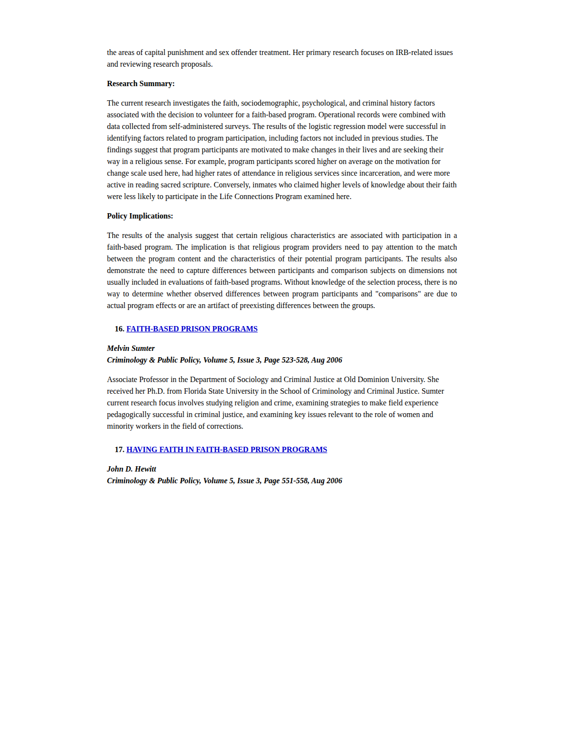the areas of capital punishment and sex offender treatment. Her primary research focuses on IRB-related issues and reviewing research proposals.
Research Summary:
The current research investigates the faith, sociodemographic, psychological, and criminal history factors associated with the decision to volunteer for a faith-based program. Operational records were combined with data collected from self-administered surveys. The results of the logistic regression model were successful in identifying factors related to program participation, including factors not included in previous studies. The findings suggest that program participants are motivated to make changes in their lives and are seeking their way in a religious sense. For example, program participants scored higher on average on the motivation for change scale used here, had higher rates of attendance in religious services since incarceration, and were more active in reading sacred scripture. Conversely, inmates who claimed higher levels of knowledge about their faith were less likely to participate in the Life Connections Program examined here.
Policy Implications:
The results of the analysis suggest that certain religious characteristics are associated with participation in a faith-based program. The implication is that religious program providers need to pay attention to the match between the program content and the characteristics of their potential program participants. The results also demonstrate the need to capture differences between participants and comparison subjects on dimensions not usually included in evaluations of faith-based programs. Without knowledge of the selection process, there is no way to determine whether observed differences between program participants and "comparisons" are due to actual program effects or are an artifact of preexisting differences between the groups.
Faith-Based Prison Programs
Melvin Sumter Criminology & Public Policy, Volume 5, Issue 3, Page 523-528, Aug 2006
Associate Professor in the Department of Sociology and Criminal Justice at Old Dominion University. She received her Ph.D. from Florida State University in the School of Criminology and Criminal Justice. Sumter current research focus involves studying religion and crime, examining strategies to make field experience pedagogically successful in criminal justice, and examining key issues relevant to the role of women and minority workers in the field of corrections.
Having Faith in Faith-Based Prison Programs
John D. Hewitt Criminology & Public Policy, Volume 5, Issue 3, Page 551-558, Aug 2006